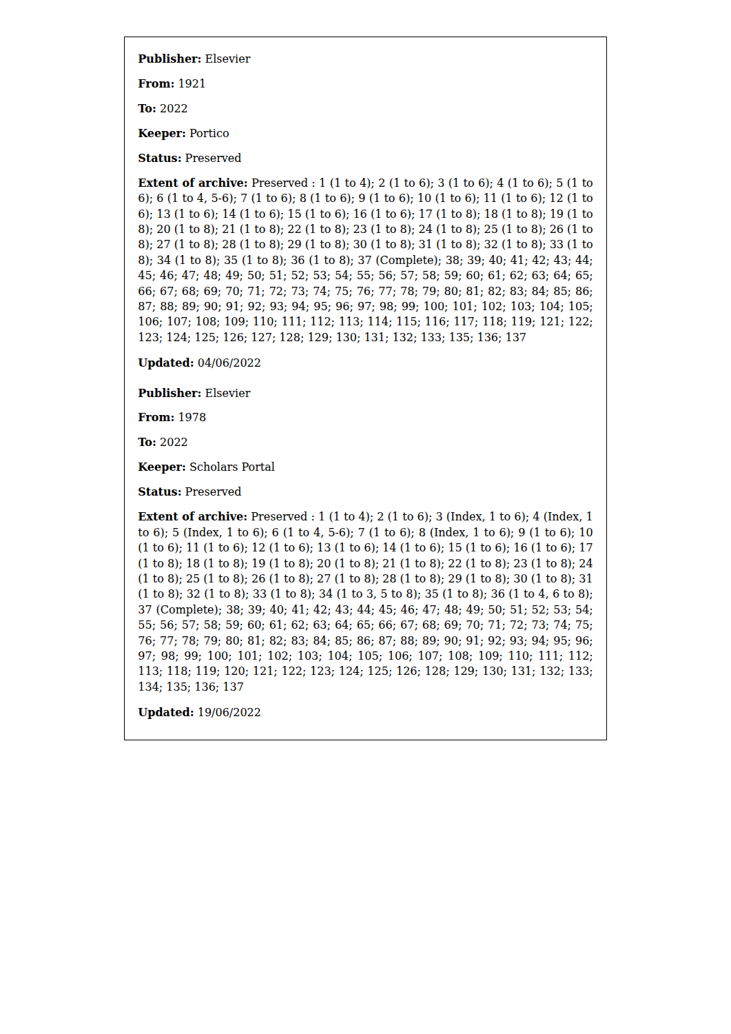Publisher: Elsevier
From: 1921
To: 2022
Keeper: Portico
Status: Preserved
Extent of archive: Preserved : 1 (1 to 4); 2 (1 to 6); 3 (1 to 6); 4 (1 to 6); 5 (1 to 6); 6 (1 to 4, 5-6); 7 (1 to 6); 8 (1 to 6); 9 (1 to 6); 10 (1 to 6); 11 (1 to 6); 12 (1 to 6); 13 (1 to 6); 14 (1 to 6); 15 (1 to 6); 16 (1 to 6); 17 (1 to 8); 18 (1 to 8); 19 (1 to 8); 20 (1 to 8); 21 (1 to 8); 22 (1 to 8); 23 (1 to 8); 24 (1 to 8); 25 (1 to 8); 26 (1 to 8); 27 (1 to 8); 28 (1 to 8); 29 (1 to 8); 30 (1 to 8); 31 (1 to 8); 32 (1 to 8); 33 (1 to 8); 34 (1 to 8); 35 (1 to 8); 36 (1 to 8); 37 (Complete); 38; 39; 40; 41; 42; 43; 44; 45; 46; 47; 48; 49; 50; 51; 52; 53; 54; 55; 56; 57; 58; 59; 60; 61; 62; 63; 64; 65; 66; 67; 68; 69; 70; 71; 72; 73; 74; 75; 76; 77; 78; 79; 80; 81; 82; 83; 84; 85; 86; 87; 88; 89; 90; 91; 92; 93; 94; 95; 96; 97; 98; 99; 100; 101; 102; 103; 104; 105; 106; 107; 108; 109; 110; 111; 112; 113; 114; 115; 116; 117; 118; 119; 121; 122; 123; 124; 125; 126; 127; 128; 129; 130; 131; 132; 133; 135; 136; 137
Updated: 04/06/2022
Publisher: Elsevier
From: 1978
To: 2022
Keeper: Scholars Portal
Status: Preserved
Extent of archive: Preserved : 1 (1 to 4); 2 (1 to 6); 3 (Index, 1 to 6); 4 (Index, 1 to 6); 5 (Index, 1 to 6); 6 (1 to 4, 5-6); 7 (1 to 6); 8 (Index, 1 to 6); 9 (1 to 6); 10 (1 to 6); 11 (1 to 6); 12 (1 to 6); 13 (1 to 6); 14 (1 to 6); 15 (1 to 6); 16 (1 to 6); 17 (1 to 8); 18 (1 to 8); 19 (1 to 8); 20 (1 to 8); 21 (1 to 8); 22 (1 to 8); 23 (1 to 8); 24 (1 to 8); 25 (1 to 8); 26 (1 to 8); 27 (1 to 8); 28 (1 to 8); 29 (1 to 8); 30 (1 to 8); 31 (1 to 8); 32 (1 to 8); 33 (1 to 8); 34 (1 to 3, 5 to 8); 35 (1 to 8); 36 (1 to 4, 6 to 8); 37 (Complete); 38; 39; 40; 41; 42; 43; 44; 45; 46; 47; 48; 49; 50; 51; 52; 53; 54; 55; 56; 57; 58; 59; 60; 61; 62; 63; 64; 65; 66; 67; 68; 69; 70; 71; 72; 73; 74; 75; 76; 77; 78; 79; 80; 81; 82; 83; 84; 85; 86; 87; 88; 89; 90; 91; 92; 93; 94; 95; 96; 97; 98; 99; 100; 101; 102; 103; 104; 105; 106; 107; 108; 109; 110; 111; 112; 113; 118; 119; 120; 121; 122; 123; 124; 125; 126; 128; 129; 130; 131; 132; 133; 134; 135; 136; 137
Updated: 19/06/2022